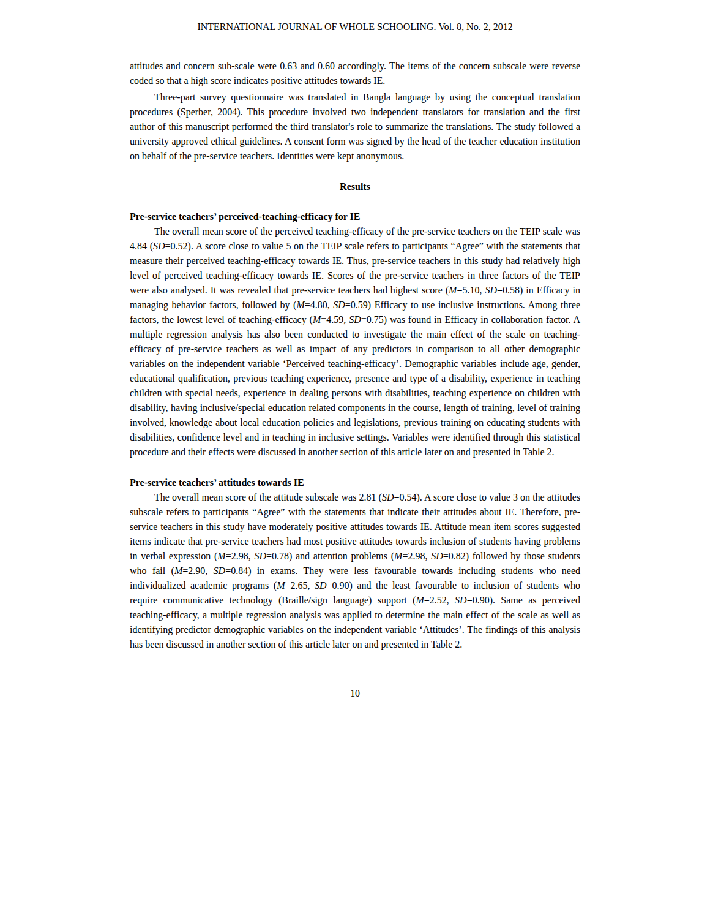INTERNATIONAL JOURNAL OF WHOLE SCHOOLING. Vol. 8, No. 2, 2012
attitudes and concern sub-scale were 0.63 and 0.60 accordingly. The items of the concern subscale were reverse coded so that a high score indicates positive attitudes towards IE.
Three-part survey questionnaire was translated in Bangla language by using the conceptual translation procedures (Sperber, 2004). This procedure involved two independent translators for translation and the first author of this manuscript performed the third translator's role to summarize the translations. The study followed a university approved ethical guidelines. A consent form was signed by the head of the teacher education institution on behalf of the pre-service teachers. Identities were kept anonymous.
Results
Pre-service teachers’ perceived-teaching-efficacy for IE
The overall mean score of the perceived teaching-efficacy of the pre-service teachers on the TEIP scale was 4.84 (SD=0.52). A score close to value 5 on the TEIP scale refers to participants “Agree” with the statements that measure their perceived teaching-efficacy towards IE. Thus, pre-service teachers in this study had relatively high level of perceived teaching-efficacy towards IE. Scores of the pre-service teachers in three factors of the TEIP were also analysed. It was revealed that pre-service teachers had highest score (M=5.10, SD=0.58) in Efficacy in managing behavior factors, followed by (M=4.80, SD=0.59) Efficacy to use inclusive instructions. Among three factors, the lowest level of teaching-efficacy (M=4.59, SD=0.75) was found in Efficacy in collaboration factor. A multiple regression analysis has also been conducted to investigate the main effect of the scale on teaching-efficacy of pre-service teachers as well as impact of any predictors in comparison to all other demographic variables on the independent variable ‘Perceived teaching-efficacy’. Demographic variables include age, gender, educational qualification, previous teaching experience, presence and type of a disability, experience in teaching children with special needs, experience in dealing persons with disabilities, teaching experience on children with disability, having inclusive/special education related components in the course, length of training, level of training involved, knowledge about local education policies and legislations, previous training on educating students with disabilities, confidence level and in teaching in inclusive settings. Variables were identified through this statistical procedure and their effects were discussed in another section of this article later on and presented in Table 2.
Pre-service teachers’ attitudes towards IE
The overall mean score of the attitude subscale was 2.81 (SD=0.54). A score close to value 3 on the attitudes subscale refers to participants “Agree” with the statements that indicate their attitudes about IE. Therefore, pre-service teachers in this study have moderately positive attitudes towards IE. Attitude mean item scores suggested items indicate that pre-service teachers had most positive attitudes towards inclusion of students having problems in verbal expression (M=2.98, SD=0.78) and attention problems (M=2.98, SD=0.82) followed by those students who fail (M=2.90, SD=0.84) in exams. They were less favourable towards including students who need individualized academic programs (M=2.65, SD=0.90) and the least favourable to inclusion of students who require communicative technology (Braille/sign language) support (M=2.52, SD=0.90). Same as perceived teaching-efficacy, a multiple regression analysis was applied to determine the main effect of the scale as well as identifying predictor demographic variables on the independent variable ‘Attitudes’. The findings of this analysis has been discussed in another section of this article later on and presented in Table 2.
10